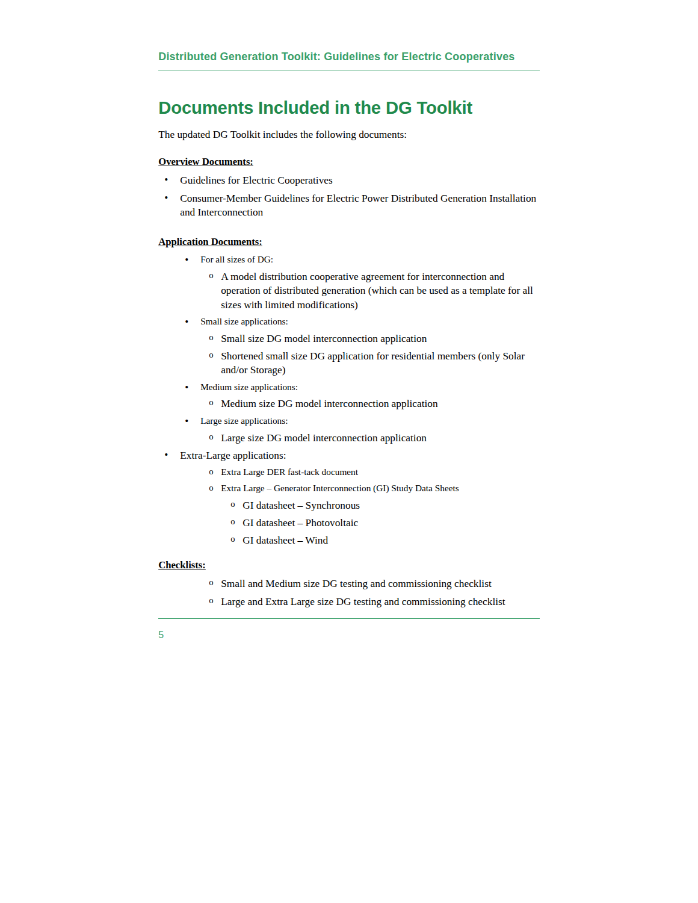Distributed Generation Toolkit: Guidelines for Electric Cooperatives
Documents Included in the DG Toolkit
The updated DG Toolkit includes the following documents:
Overview Documents:
Guidelines for Electric Cooperatives
Consumer-Member Guidelines for Electric Power Distributed Generation Installation and Interconnection
Application Documents:
For all sizes of DG:
A model distribution cooperative agreement for interconnection and operation of distributed generation (which can be used as a template for all sizes with limited modifications)
Small size applications:
Small size DG model interconnection application
Shortened small size DG application for residential members (only Solar and/or Storage)
Medium size applications:
Medium size DG model interconnection application
Large size applications:
Large size DG model interconnection application
Extra-Large applications:
Extra Large DER fast-tack document
Extra Large – Generator Interconnection (GI) Study Data Sheets
GI datasheet – Synchronous
GI datasheet – Photovoltaic
GI datasheet – Wind
Checklists:
Small and Medium size DG testing and commissioning checklist
Large and Extra Large size DG testing and commissioning checklist
5